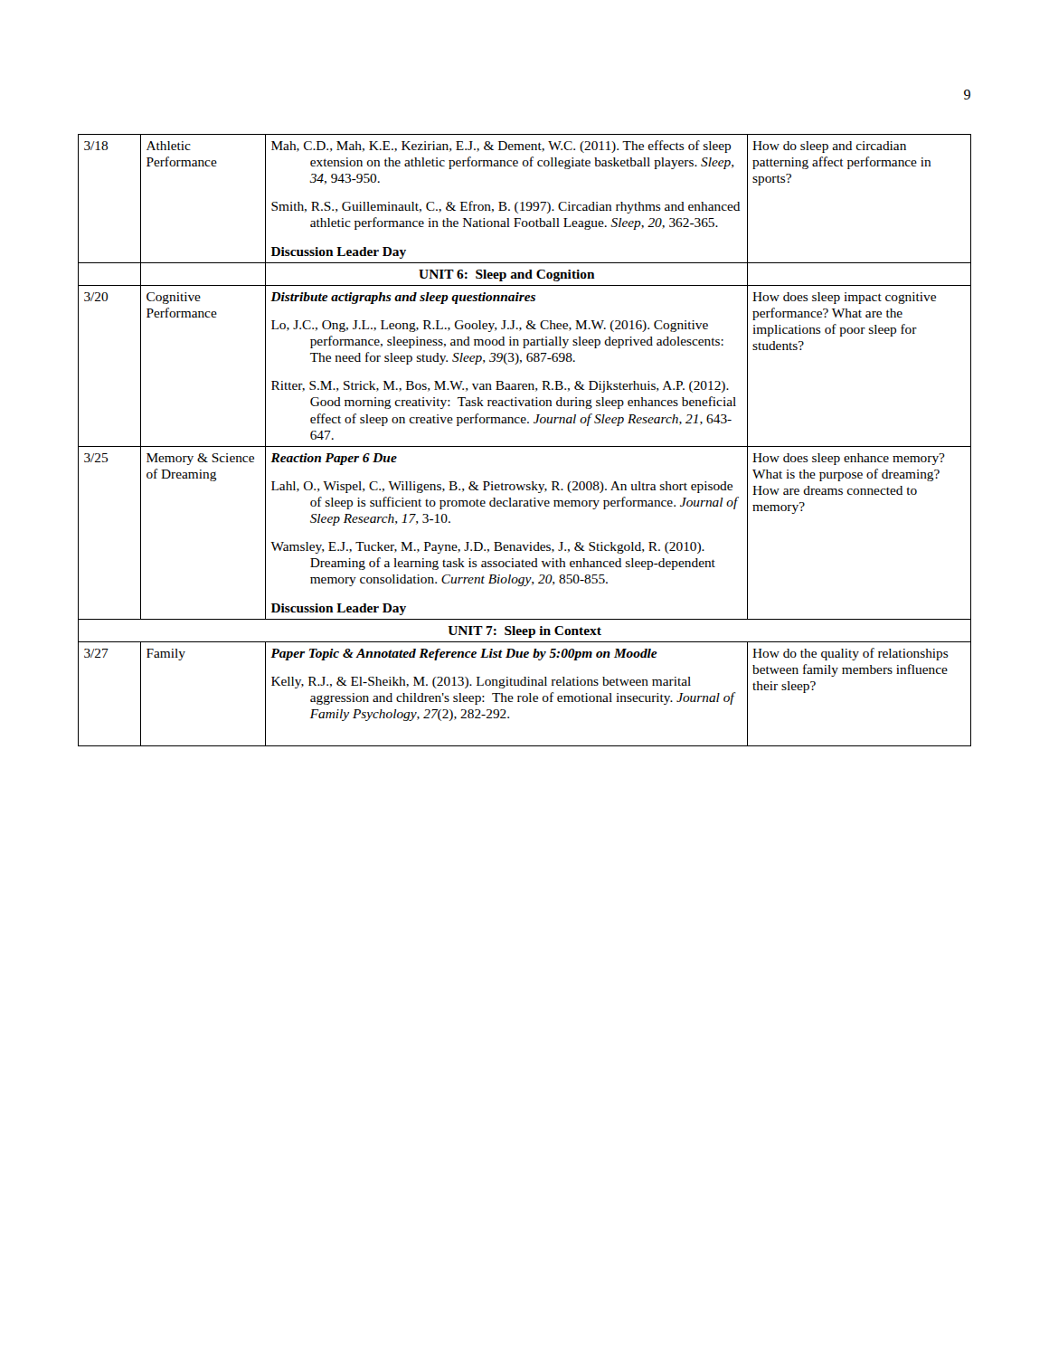9
| 3/18 | Athletic Performance | Mah, C.D., Mah, K.E., Kezirian, E.J., & Dement, W.C. (2011). The effects of sleep extension on the athletic performance of collegiate basketball players. Sleep , 34 , 943-950. Smith, R.S., Guilleminault, C., & Efron, B. (1997). Circadian rhythms and enhanced athletic performance in the National Football League. Sleep , 20 , 362-365. Discussion Leader Day | How do sleep and circadian patterning affect performance in sports? |
| | | UNIT 6: Sleep and Cognition | |
| 3/20 | Cognitive Performance | Distribute actigraphs and sleep questionnaires Lo, J.C., Ong, J.L., Leong, R.L., Gooley, J.J., & Chee, M.W. (2016). Cognitive performance, sleepiness, and mood in partially sleep deprived adolescents: The need for sleep study. Sleep , 39 (3), 687-698. Ritter, S.M., Strick, M., Bos, M.W., van Baaren, R.B., & Dijksterhuis, A.P. (2012). Good morning creativity: Task reactivation during sleep enhances beneficial effect of sleep on creative performance. Journal of Sleep Research , 21 , 643-647. | How does sleep impact cognitive performance? What are the implications of poor sleep for students? |
| 3/25 | Memory & Science of Dreaming | Reaction Paper 6 Due Lahl, O., Wispel, C., Willigens, B., & Pietrowsky, R. (2008). An ultra short episode of sleep is sufficient to promote declarative memory performance. Journal of Sleep Research , 17 , 3-10. Wamsley, E.J., Tucker, M., Payne, J.D., Benavides, J., & Stickgold, R. (2010). Dreaming of a learning task is associated with enhanced sleep-dependent memory consolidation. Current Biology , 20 , 850-855. Discussion Leader Day | How does sleep enhance memory? What is the purpose of dreaming? How are dreams connected to memory? |
| UNIT 7: Sleep in Context |
| 3/27 | Family | Paper Topic & Annotated Reference List Due by 5:00pm on Moodle Kelly, R.J., & El-Sheikh, M. (2013). Longitudinal relations between marital aggression and children's sleep: The role of emotional insecurity. Journal of Family Psychology , 27 (2), 282-292. | How do the quality of relationships between family members influence their sleep? |